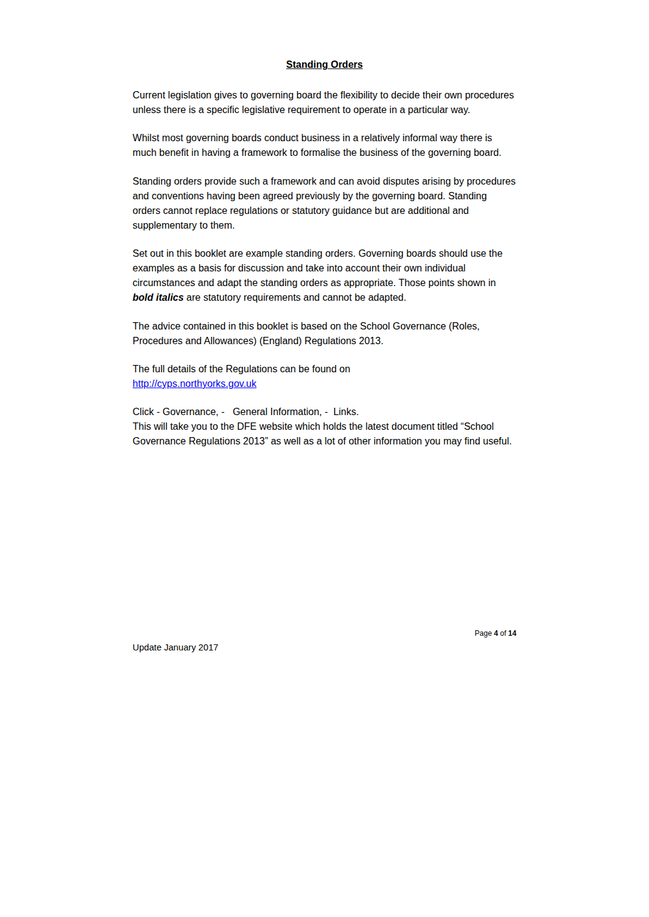Standing Orders
Current legislation gives to governing board the flexibility to decide their own procedures unless there is a specific legislative requirement to operate in a particular way.
Whilst most governing boards conduct business in a relatively informal way there is much benefit in having a framework to formalise the business of the governing board.
Standing orders provide such a framework and can avoid disputes arising by procedures and conventions having been agreed previously by the governing board. Standing orders cannot replace regulations or statutory guidance but are additional and supplementary to them.
Set out in this booklet are example standing orders. Governing boards should use the examples as a basis for discussion and take into account their own individual circumstances and adapt the standing orders as appropriate. Those points shown in bold italics are statutory requirements and cannot be adapted.
The advice contained in this booklet is based on the School Governance (Roles, Procedures and Allowances) (England) Regulations 2013.
The full details of the Regulations can be found on
http://cyps.northyorks.gov.uk
Click - Governance, - General Information, - Links.
This will take you to the DFE website which holds the latest document titled “School Governance Regulations 2013” as well as a lot of other information you may find useful.
Page 4 of 14 Update January 2017